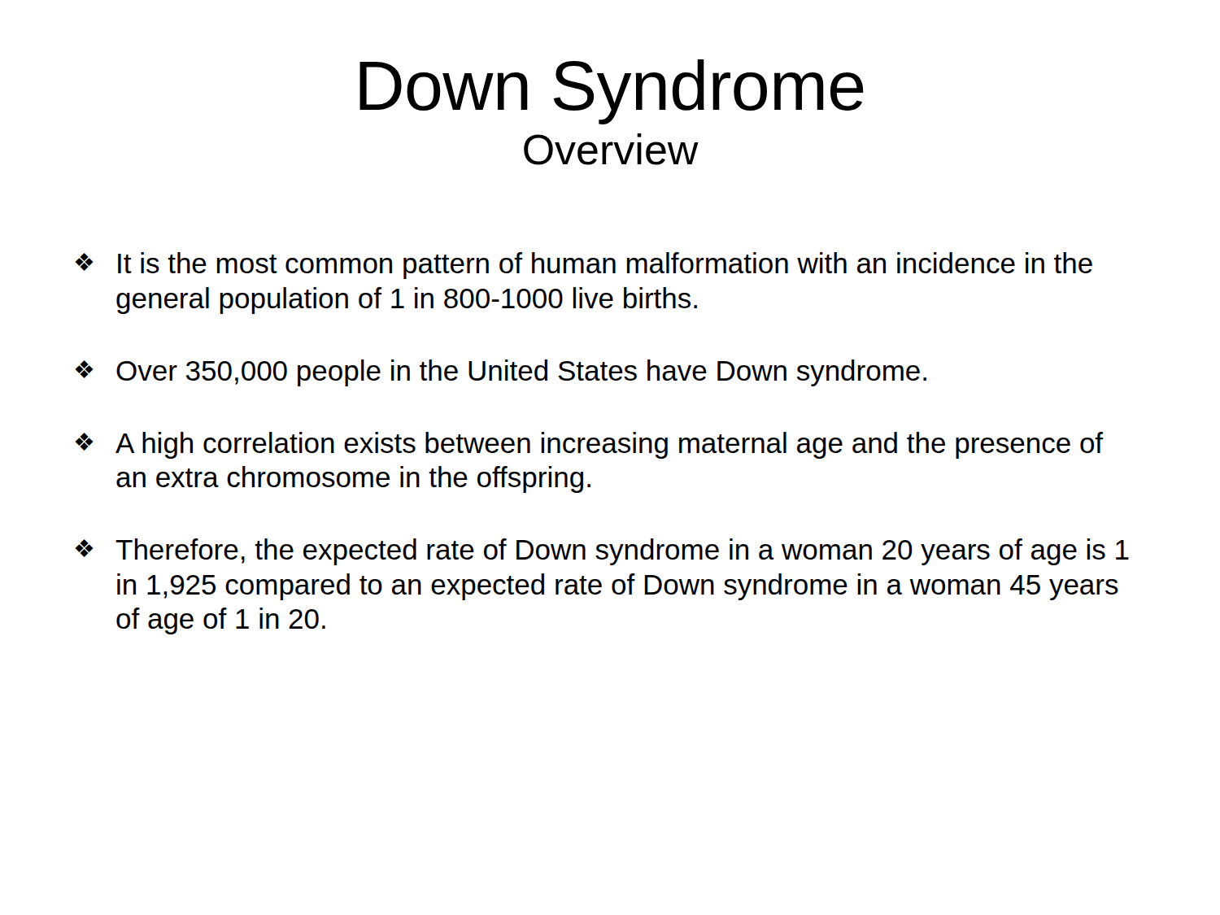Down Syndrome
Overview
It is the most common pattern of human malformation with an incidence in the general population of 1 in 800-1000 live births.
Over 350,000 people in the United States have Down syndrome.
A high correlation exists between increasing maternal age and the presence of an extra chromosome in the offspring.
Therefore, the expected rate of Down syndrome in a woman 20 years of age is 1 in 1,925 compared to an expected rate of Down syndrome in a woman 45 years of age of 1 in 20.